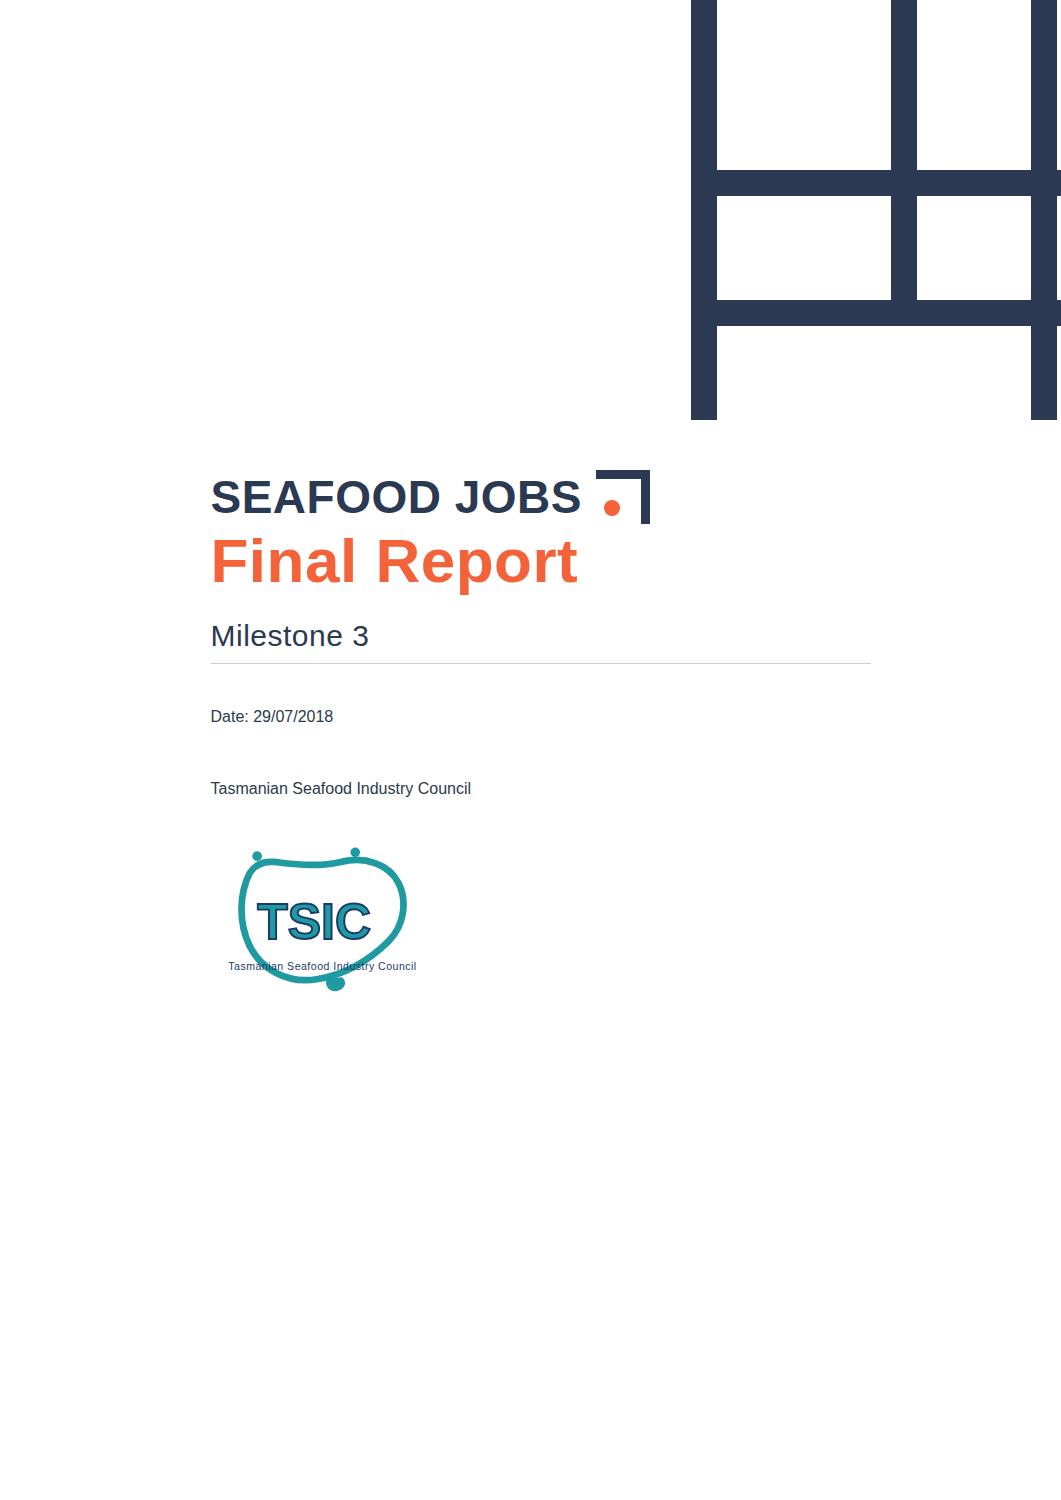SEAFOOD JOBS
Final Report
Milestone 3
Date: 29/07/2018
Tasmanian Seafood Industry Council
TSIC Tasmanian Seafood Industry Council